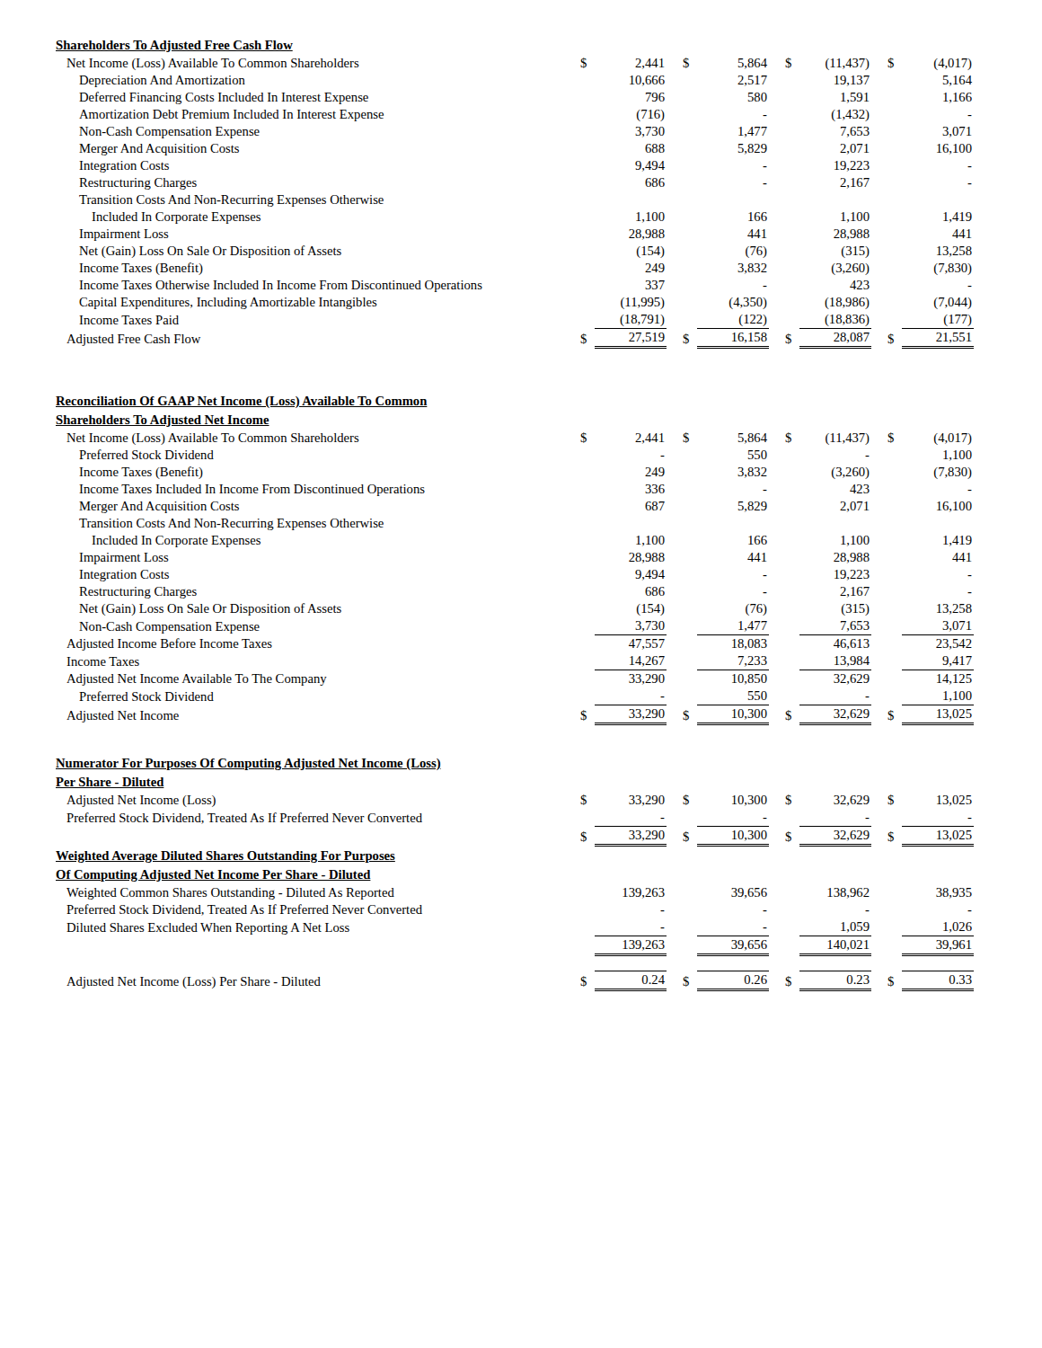| Shareholders To Adjusted Free Cash Flow |
| Net Income (Loss) Available To Common Shareholders | $ | 2,441 | | $ | 5,864 | | $ | (11,437) | | $ | (4,017) | |
| Depreciation And Amortization | | 10,666 | | | 2,517 | | | 19,137 | | | 5,164 | |
| Deferred Financing Costs Included In Interest Expense | | 796 | | | 580 | | | 1,591 | | | 1,166 | |
| Amortization Debt Premium Included In Interest Expense | | (716) | | | - | | | (1,432) | | | - | |
| Non-Cash Compensation Expense | | 3,730 | | | 1,477 | | | 7,653 | | | 3,071 | |
| Merger And Acquisition Costs | | 688 | | | 5,829 | | | 2,071 | | | 16,100 | |
| Integration Costs | | 9,494 | | | - | | | 19,223 | | | - | |
| Restructuring Charges | | 686 | | | - | | | 2,167 | | | - | |
| Transition Costs And Non-Recurring Expenses Otherwise | | | | | | | | | | | | |
| Included In Corporate Expenses | | 1,100 | | | 166 | | | 1,100 | | | 1,419 | |
| Impairment Loss | | 28,988 | | | 441 | | | 28,988 | | | 441 | |
| Net (Gain) Loss On Sale Or Disposition of Assets | | (154) | | | (76) | | | (315) | | | 13,258 | |
| Income Taxes (Benefit) | | 249 | | | 3,832 | | | (3,260) | | | (7,830) | |
| Income Taxes Otherwise Included In Income From Discontinued Operations | | 337 | | | - | | | 423 | | | - | |
| Capital Expenditures, Including Amortizable Intangibles | | (11,995) | | | (4,350) | | | (18,986) | | | (7,044) | |
| Income Taxes Paid | | (18,791) | | | (122) | | | (18,836) | | | (177) | |
| Adjusted Free Cash Flow | $ | 27,519 | | $ | 16,158 | | $ | 28,087 | | $ | 21,551 | |
| Reconciliation Of GAAP Net Income (Loss) Available To Common |
| Shareholders To Adjusted Net Income |
| Net Income (Loss) Available To Common Shareholders | $ | 2,441 | | $ | 5,864 | | $ | (11,437) | | $ | (4,017) | |
| Preferred Stock Dividend | | - | | | 550 | | | - | | | 1,100 | |
| Income Taxes (Benefit) | | 249 | | | 3,832 | | | (3,260) | | | (7,830) | |
| Income Taxes Included In Income From Discontinued Operations | | 336 | | | - | | | 423 | | | - | |
| Merger And Acquisition Costs | | 687 | | | 5,829 | | | 2,071 | | | 16,100 | |
| Transition Costs And Non-Recurring Expenses Otherwise | | | | | | | | | | | | |
| Included In Corporate Expenses | | 1,100 | | | 166 | | | 1,100 | | | 1,419 | |
| Impairment Loss | | 28,988 | | | 441 | | | 28,988 | | | 441 | |
| Integration Costs | | 9,494 | | | - | | | 19,223 | | | - | |
| Restructuring Charges | | 686 | | | - | | | 2,167 | | | - | |
| Net (Gain) Loss On Sale Or Disposition of Assets | | (154) | | | (76) | | | (315) | | | 13,258 | |
| Non-Cash Compensation Expense | | 3,730 | | | 1,477 | | | 7,653 | | | 3,071 | |
| Adjusted Income Before Income Taxes | | 47,557 | | | 18,083 | | | 46,613 | | | 23,542 | |
| Income Taxes | | 14,267 | | | 7,233 | | | 13,984 | | | 9,417 | |
| Adjusted Net Income Available To The Company | | 33,290 | | | 10,850 | | | 32,629 | | | 14,125 | |
| Preferred Stock Dividend | | - | | | 550 | | | - | | | 1,100 | |
| Adjusted Net Income | $ | 33,290 | | $ | 10,300 | | $ | 32,629 | | $ | 13,025 | |
| Numerator For Purposes Of Computing Adjusted Net Income (Loss) |
| Per Share - Diluted |
| Adjusted Net Income (Loss) | $ | 33,290 | | $ | 10,300 | | $ | 32,629 | | $ | 13,025 | |
| Preferred Stock Dividend, Treated As If Preferred Never Converted | | - | | | - | | | - | | | - | |
| | $ | 33,290 | | $ | 10,300 | | $ | 32,629 | | $ | 13,025 | |
| Weighted Average Diluted Shares Outstanding For Purposes |
| Of Computing Adjusted Net Income Per Share - Diluted |
| Weighted Common Shares Outstanding - Diluted As Reported | | 139,263 | | | 39,656 | | | 138,962 | | | 38,935 | |
| Preferred Stock Dividend, Treated As If Preferred Never Converted | | - | | | - | | | - | | | - | |
| Diluted Shares Excluded When Reporting A Net Loss | | - | | | - | | | 1,059 | | | 1,026 | |
| | | 139,263 | | | 39,656 | | | 140,021 | | | 39,961 | |
| Adjusted Net Income (Loss) Per Share - Diluted | $ | 0.24 | | $ | 0.26 | | $ | 0.23 | | $ | 0.33 | |